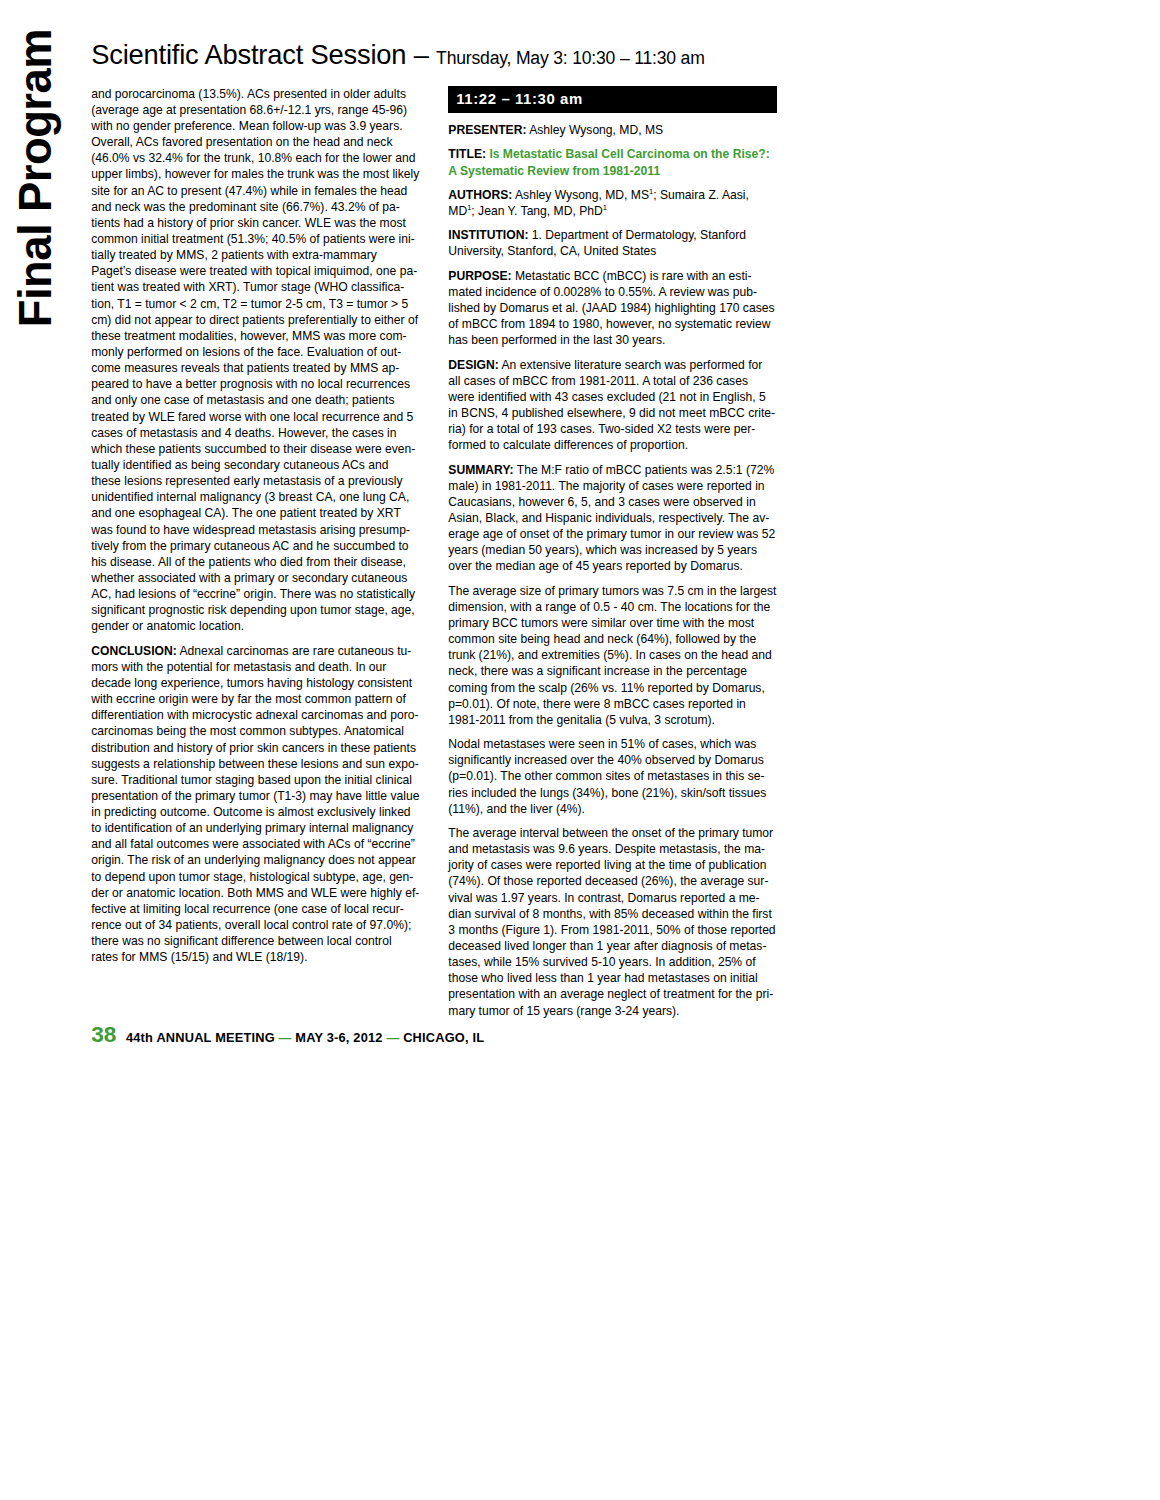Final Program
Scientific Abstract Session – Thursday, May 3: 10:30 – 11:30 am
and porocarcinoma (13.5%). ACs presented in older adults (average age at presentation 68.6+/-12.1 yrs, range 45-96) with no gender preference. Mean follow-up was 3.9 years. Overall, ACs favored presentation on the head and neck (46.0% vs 32.4% for the trunk, 10.8% each for the lower and upper limbs), however for males the trunk was the most likely site for an AC to present (47.4%) while in females the head and neck was the predominant site (66.7%). 43.2% of patients had a history of prior skin cancer. WLE was the most common initial treatment (51.3%; 40.5% of patients were initially treated by MMS, 2 patients with extra-mammary Paget’s disease were treated with topical imiquimod, one patient was treated with XRT). Tumor stage (WHO classification, T1 = tumor < 2 cm, T2 = tumor 2-5 cm, T3 = tumor > 5 cm) did not appear to direct patients preferentially to either of these treatment modalities, however, MMS was more commonly performed on lesions of the face. Evaluation of outcome measures reveals that patients treated by MMS appeared to have a better prognosis with no local recurrences and only one case of metastasis and one death; patients treated by WLE fared worse with one local recurrence and 5 cases of metastasis and 4 deaths. However, the cases in which these patients succumbed to their disease were eventually identified as being secondary cutaneous ACs and these lesions represented early metastasis of a previously unidentified internal malignancy (3 breast CA, one lung CA, and one esophageal CA). The one patient treated by XRT was found to have widespread metastasis arising presumptively from the primary cutaneous AC and he succumbed to his disease. All of the patients who died from their disease, whether associated with a primary or secondary cutaneous AC, had lesions of “eccrine” origin. There was no statistically significant prognostic risk depending upon tumor stage, age, gender or anatomic location.
CONCLUSION: Adnexal carcinomas are rare cutaneous tumors with the potential for metastasis and death. In our decade long experience, tumors having histology consistent with eccrine origin were by far the most common pattern of differentiation with microcystic adnexal carcinomas and porocarcinomas being the most common subtypes. Anatomical distribution and history of prior skin cancers in these patients suggests a relationship between these lesions and sun exposure. Traditional tumor staging based upon the initial clinical presentation of the primary tumor (T1-3) may have little value in predicting outcome. Outcome is almost exclusively linked to identification of an underlying primary internal malignancy and all fatal outcomes were associated with ACs of “eccrine” origin. The risk of an underlying malignancy does not appear to depend upon tumor stage, histological subtype, age, gender or anatomic location. Both MMS and WLE were highly effective at limiting local recurrence (one case of local recurrence out of 34 patients, overall local control rate of 97.0%); there was no significant difference between local control rates for MMS (15/15) and WLE (18/19).
11:22 – 11:30 am
PRESENTER: Ashley Wysong, MD, MS
TITLE: Is Metastatic Basal Cell Carcinoma on the Rise?: A Systematic Review from 1981-2011
AUTHORS: Ashley Wysong, MD, MS1; Sumaira Z. Aasi, MD1; Jean Y. Tang, MD, PhD1
INSTITUTION: 1. Department of Dermatology, Stanford University, Stanford, CA, United States
PURPOSE: Metastatic BCC (mBCC) is rare with an estimated incidence of 0.0028% to 0.55%. A review was published by Domarus et al. (JAAD 1984) highlighting 170 cases of mBCC from 1894 to 1980, however, no systematic review has been performed in the last 30 years.
DESIGN: An extensive literature search was performed for all cases of mBCC from 1981-2011. A total of 236 cases were identified with 43 cases excluded (21 not in English, 5 in BCNS, 4 published elsewhere, 9 did not meet mBCC criteria) for a total of 193 cases. Two-sided X2 tests were performed to calculate differences of proportion.
SUMMARY: The M:F ratio of mBCC patients was 2.5:1 (72% male) in 1981-2011. The majority of cases were reported in Caucasians, however 6, 5, and 3 cases were observed in Asian, Black, and Hispanic individuals, respectively. The average age of onset of the primary tumor in our review was 52 years (median 50 years), which was increased by 5 years over the median age of 45 years reported by Domarus.
The average size of primary tumors was 7.5 cm in the largest dimension, with a range of 0.5 - 40 cm. The locations for the primary BCC tumors were similar over time with the most common site being head and neck (64%), followed by the trunk (21%), and extremities (5%). In cases on the head and neck, there was a significant increase in the percentage coming from the scalp (26% vs. 11% reported by Domarus, p=0.01). Of note, there were 8 mBCC cases reported in 1981-2011 from the genitalia (5 vulva, 3 scrotum).
Nodal metastases were seen in 51% of cases, which was significantly increased over the 40% observed by Domarus (p=0.01). The other common sites of metastases in this series included the lungs (34%), bone (21%), skin/soft tissues (11%), and the liver (4%).
The average interval between the onset of the primary tumor and metastasis was 9.6 years. Despite metastasis, the majority of cases were reported living at the time of publication (74%). Of those reported deceased (26%), the average survival was 1.97 years. In contrast, Domarus reported a median survival of 8 months, with 85% deceased within the first 3 months (Figure 1). From 1981-2011, 50% of those reported deceased lived longer than 1 year after diagnosis of metastases, while 15% survived 5-10 years. In addition, 25% of those who lived less than 1 year had metastases on initial presentation with an average neglect of treatment for the primary tumor of 15 years (range 3-24 years).
38 44th ANNUAL MEETING — MAY 3-6, 2012 — CHICAGO, IL